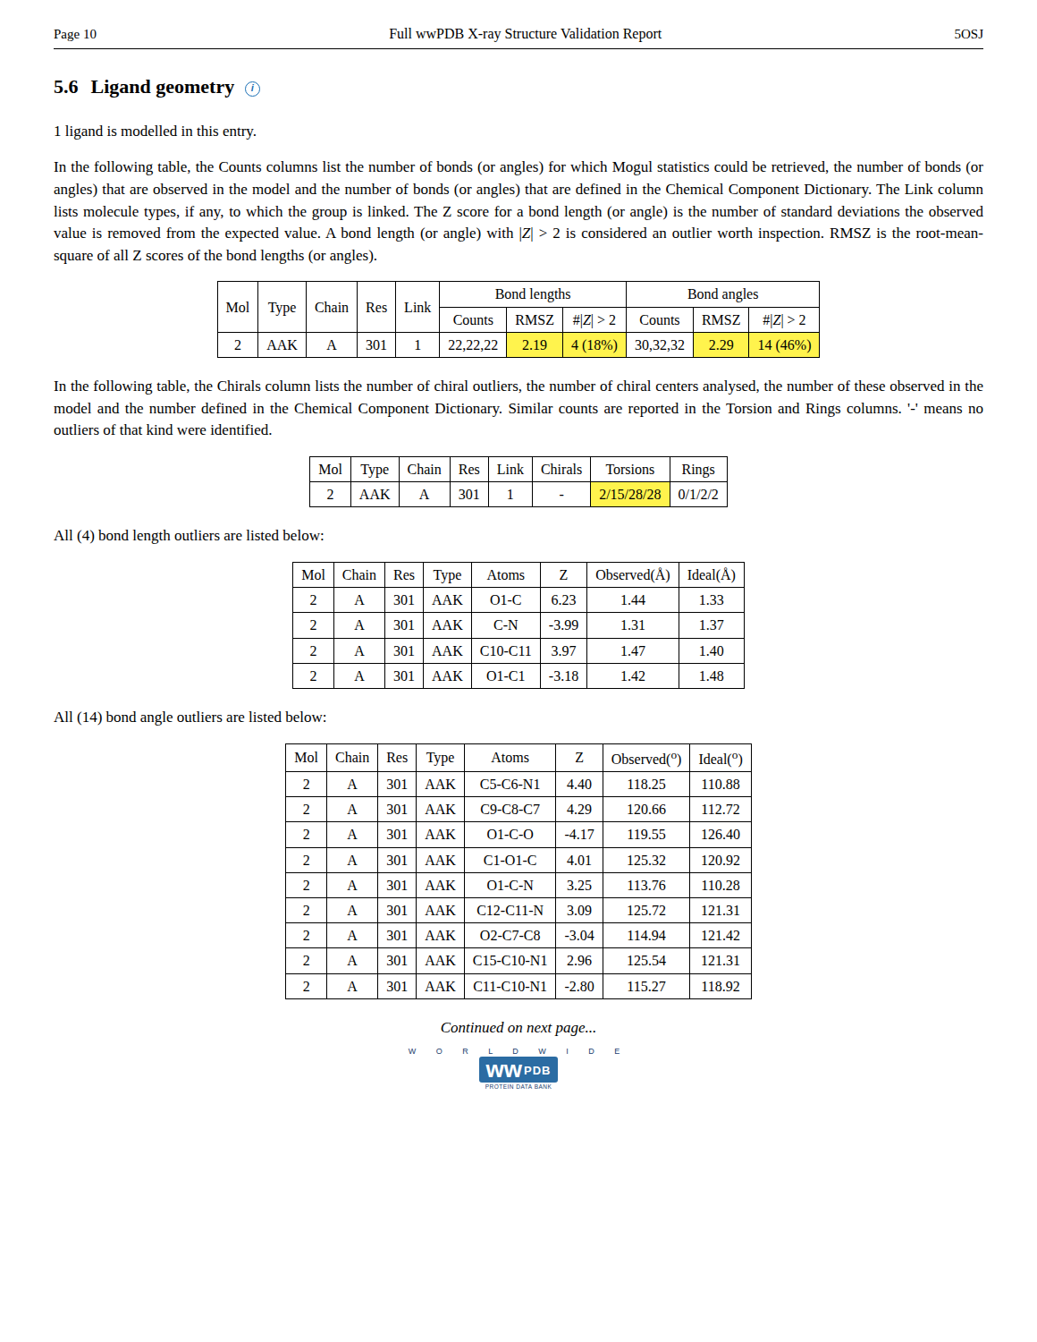Page 10
Full wwPDB X-ray Structure Validation Report
5OSJ
5.6 Ligand geometry i
1 ligand is modelled in this entry.
In the following table, the Counts columns list the number of bonds (or angles) for which Mogul statistics could be retrieved, the number of bonds (or angles) that are observed in the model and the number of bonds (or angles) that are defined in the Chemical Component Dictionary. The Link column lists molecule types, if any, to which the group is linked. The Z score for a bond length (or angle) is the number of standard deviations the observed value is removed from the expected value. A bond length (or angle) with |Z| > 2 is considered an outlier worth inspection. RMSZ is the root-mean-square of all Z scores of the bond lengths (or angles).
| Mol | Type | Chain | Res | Link | Bond lengths | Bond angles |
| --- | --- | --- | --- | --- | --- | --- |
| Counts | RMSZ | #/ Z / > 2 | Counts | RMSZ | #/ Z / > 2 |
| 2 | AAK | A | 301 | 1 | 22,22,22 | 2.19 | 4 (18%) | 30,32,32 | 2.29 | 14 (46%) |
In the following table, the Chirals column lists the number of chiral outliers, the number of chiral centers analysed, the number of these observed in the model and the number defined in the Chemical Component Dictionary. Similar counts are reported in the Torsion and Rings columns. '-' means no outliers of that kind were identified.
| Mol | Type | Chain | Res | Link | Chirals | Torsions | Rings |
| --- | --- | --- | --- | --- | --- | --- | --- |
| 2 | AAK | A | 301 | 1 | - | 2/15/28/28 | 0/1/2/2 |
All (4) bond length outliers are listed below:
| Mol | Chain | Res | Type | Atoms | Z | Observed(Å) | Ideal(Å) |
| --- | --- | --- | --- | --- | --- | --- | --- |
| 2 | A | 301 | AAK | O1-C | 6.23 | 1.44 | 1.33 |
| 2 | A | 301 | AAK | C-N | -3.99 | 1.31 | 1.37 |
| 2 | A | 301 | AAK | C10-C11 | 3.97 | 1.47 | 1.40 |
| 2 | A | 301 | AAK | O1-C1 | -3.18 | 1.42 | 1.48 |
All (14) bond angle outliers are listed below:
| Mol | Chain | Res | Type | Atoms | Z | Observed( o ) | Ideal( o ) |
| --- | --- | --- | --- | --- | --- | --- | --- |
| 2 | A | 301 | AAK | C5-C6-N1 | 4.40 | 118.25 | 110.88 |
| 2 | A | 301 | AAK | C9-C8-C7 | 4.29 | 120.66 | 112.72 |
| 2 | A | 301 | AAK | O1-C-O | -4.17 | 119.55 | 126.40 |
| 2 | A | 301 | AAK | C1-O1-C | 4.01 | 125.32 | 120.92 |
| 2 | A | 301 | AAK | O1-C-N | 3.25 | 113.76 | 110.28 |
| 2 | A | 301 | AAK | C12-C11-N | 3.09 | 125.72 | 121.31 |
| 2 | A | 301 | AAK | O2-C7-C8 | -3.04 | 114.94 | 121.42 |
| 2 | A | 301 | AAK | C15-C10-N1 | 2.96 | 125.54 | 121.31 |
| 2 | A | 301 | AAK | C11-C10-N1 | -2.80 | 115.27 | 118.92 |
Continued on next page...
W O R L D W I D E
wwPDB
PROTEIN DATA BANK